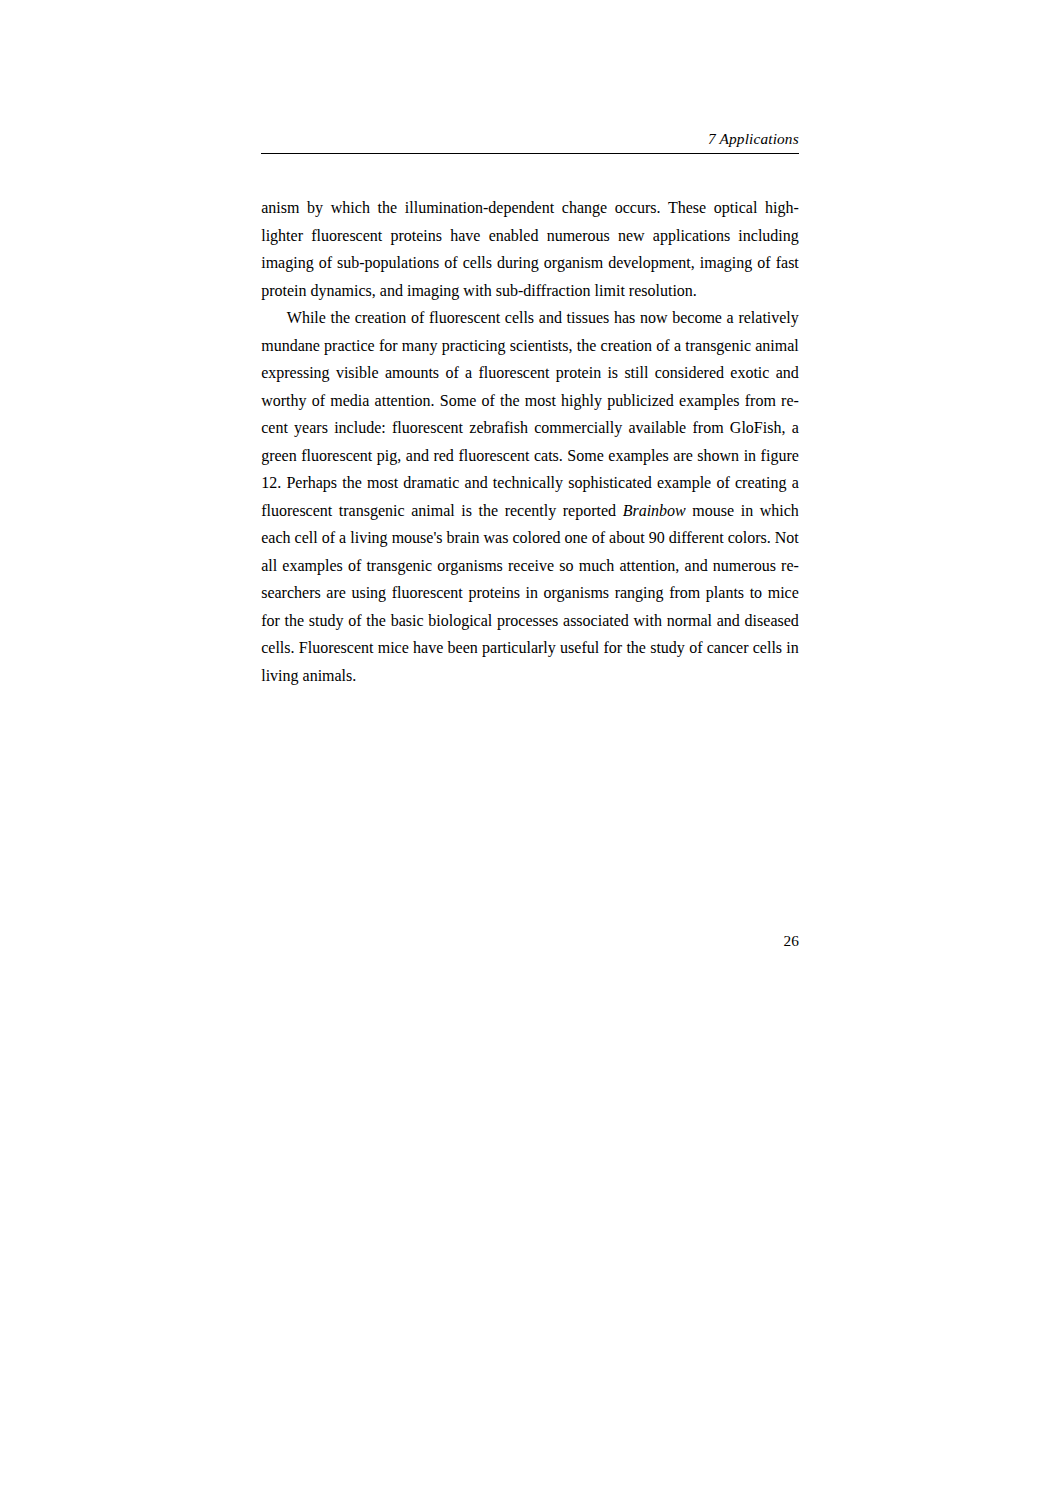7 Applications
anism by which the illumination-dependent change occurs. These optical highlighter fluorescent proteins have enabled numerous new applications including imaging of sub-populations of cells during organism development, imaging of fast protein dynamics, and imaging with sub-diffraction limit resolution.
While the creation of fluorescent cells and tissues has now become a relatively mundane practice for many practicing scientists, the creation of a transgenic animal expressing visible amounts of a fluorescent protein is still considered exotic and worthy of media attention. Some of the most highly publicized examples from recent years include: fluorescent zebrafish commercially available from GloFish, a green fluorescent pig, and red fluorescent cats. Some examples are shown in figure 12. Perhaps the most dramatic and technically sophisticated example of creating a fluorescent transgenic animal is the recently reported Brainbow mouse in which each cell of a living mouse's brain was colored one of about 90 different colors. Not all examples of transgenic organisms receive so much attention, and numerous researchers are using fluorescent proteins in organisms ranging from plants to mice for the study of the basic biological processes associated with normal and diseased cells. Fluorescent mice have been particularly useful for the study of cancer cells in living animals.
26